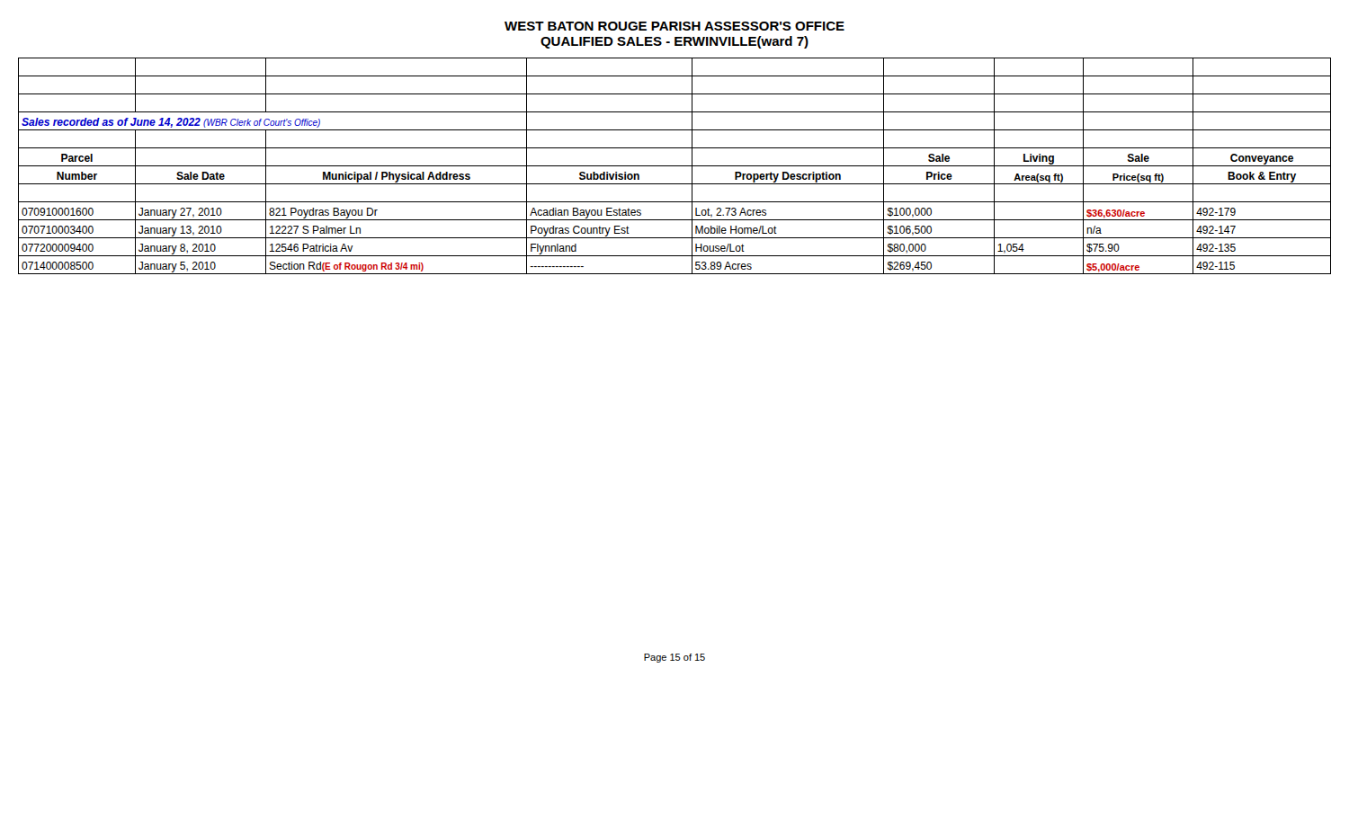WEST BATON ROUGE PARISH ASSESSOR'S OFFICE
QUALIFIED SALES - ERWINVILLE(ward 7)
| Sales recorded as of June 14, 2022 (WBR Clerk of Court's Office) | | | | | | |
| Parcel | | | | | Sale | Living | Sale | Conveyance |
| Number | Sale Date | Municipal / Physical Address | Subdivision | Property Description | Price | Area(sq ft) | Price(sq ft) | Book & Entry |
| 070910001600 | January 27, 2010 | 821 Poydras Bayou Dr | Acadian Bayou Estates | Lot, 2.73 Acres | $100,000 | | $36,630/acre | 492-179 |
| 070710003400 | January 13, 2010 | 12227 S Palmer Ln | Poydras Country Est | Mobile Home/Lot | $106,500 | | n/a | 492-147 |
| 077200009400 | January 8, 2010 | 12546 Patricia Av | Flynnland | House/Lot | $80,000 | 1,054 | $75.90 | 492-135 |
| 071400008500 | January 5, 2010 | Section Rd (E of Rougon Rd 3/4 mi) | --------------- | 53.89 Acres | $269,450 | | $5,000/acre | 492-115 |
Page 15 of 15